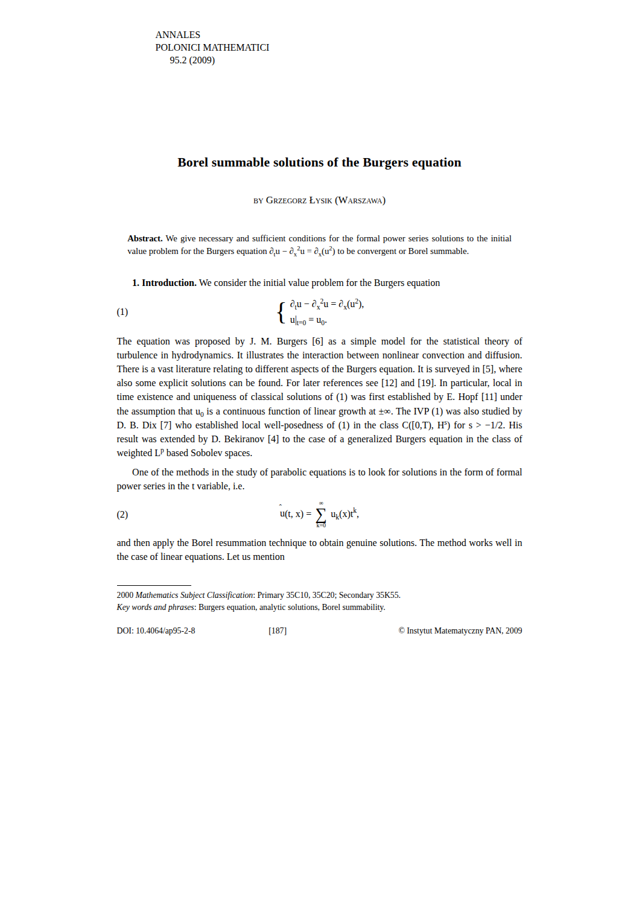ANNALES POLONICI MATHEMATICI 95.2 (2009)
Borel summable solutions of the Burgers equation
by Grzegorz Łysik (Warszawa)
Abstract. We give necessary and sufficient conditions for the formal power series solutions to the initial value problem for the Burgers equation ∂tu − ∂x2u = ∂x(u2) to be convergent or Borel summable.
1. Introduction. We consider the initial value problem for the Burgers equation
(1) { ∂tu − ∂x2u = ∂x(u2), u|t=0 = u0.
The equation was proposed by J. M. Burgers [6] as a simple model for the statistical theory of turbulence in hydrodynamics. It illustrates the interaction between nonlinear convection and diffusion. There is a vast literature relating to different aspects of the Burgers equation. It is surveyed in [5], where also some explicit solutions can be found. For later references see [12] and [19]. In particular, local in time existence and uniqueness of classical solutions of (1) was first established by E. Hopf [11] under the assumption that u0 is a continuous function of linear growth at ±∞. The IVP (1) was also studied by D. B. Dix [7] who established local well-posedness of (1) in the class C([0,T), Hs) for s > −1/2. His result was extended by D. Bekiranov [4] to the case of a generalized Burgers equation in the class of weighted Lp based Sobolev spaces.
One of the methods in the study of parabolic equations is to look for solutions in the form of formal power series in the t variable, i.e.
(2) ̂ u (t, x) = ∞ ∑ k=0 uk(x)tk,
and then apply the Borel resummation technique to obtain genuine solutions. The method works well in the case of linear equations. Let us mention
2000 Mathematics Subject Classification: Primary 35C10, 35C20; Secondary 35K55.
Key words and phrases: Burgers equation, analytic solutions, Borel summability.
DOI: 10.4064/ap95-2-8 [187] © Instytut Matematyczny PAN, 2009